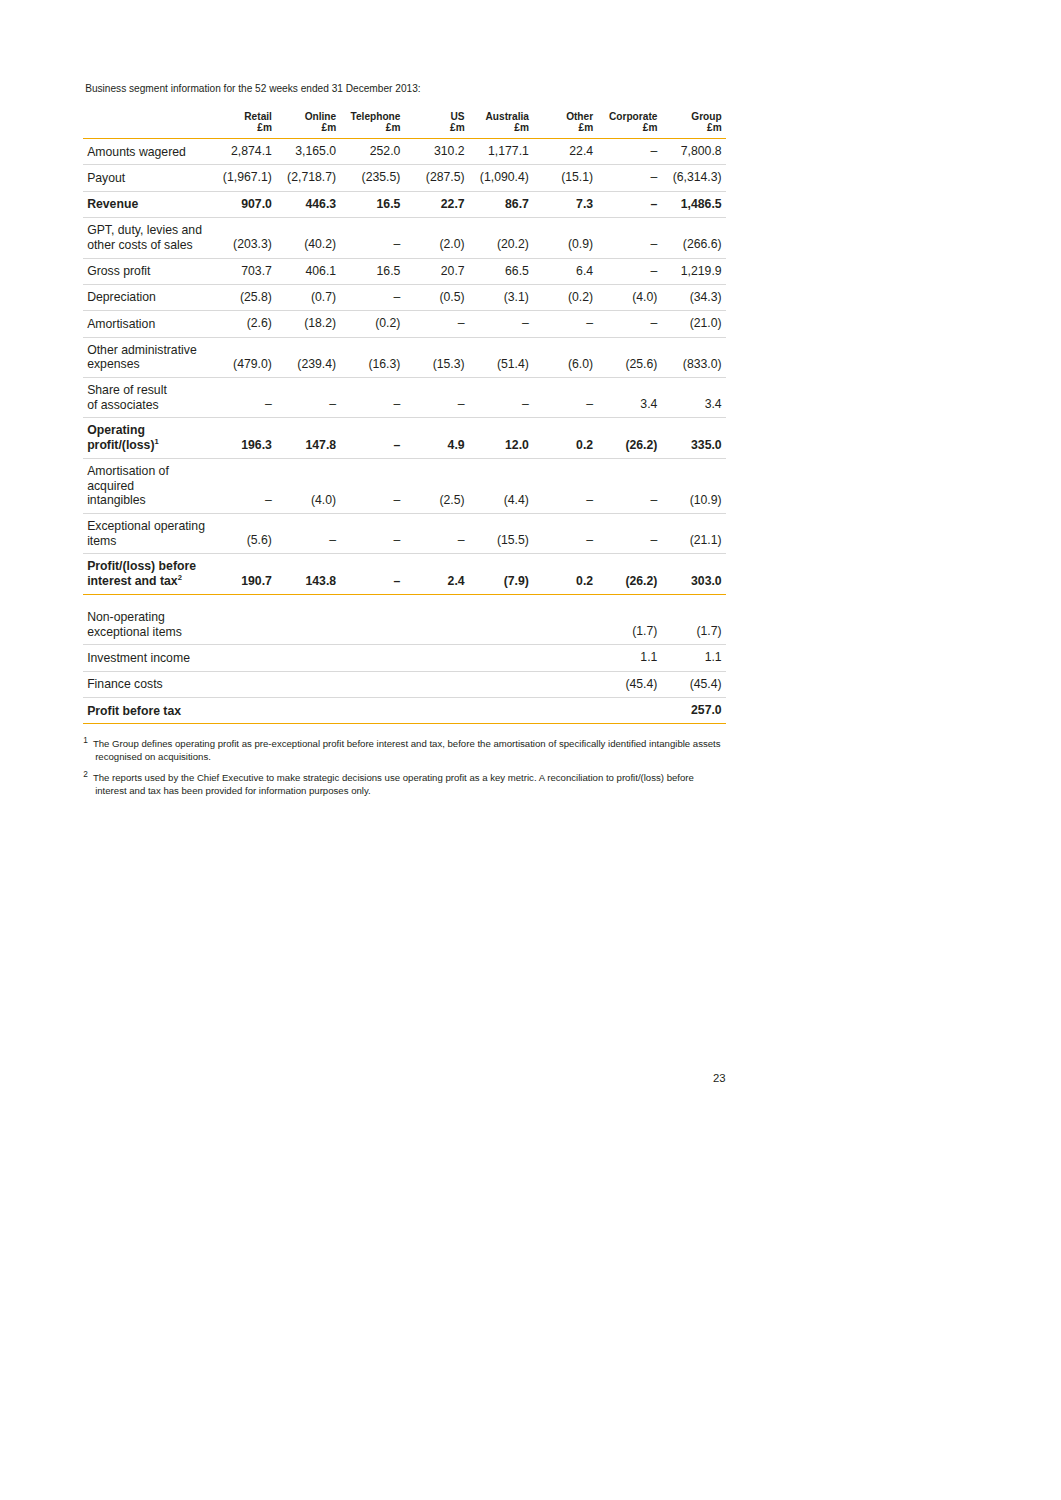Business segment information for the 52 weeks ended 31 December 2013:
| | Retail £m | Online £m | Telephone £m | US £m | Australia £m | Other £m | Corporate £m | Group £m |
| --- | --- | --- | --- | --- | --- | --- | --- | --- |
| Amounts wagered | 2,874.1 | 3,165.0 | 252.0 | 310.2 | 1,177.1 | 22.4 | – | 7,800.8 |
| Payout | (1,967.1) | (2,718.7) | (235.5) | (287.5) | (1,090.4) | (15.1) | – | (6,314.3) |
| Revenue | 907.0 | 446.3 | 16.5 | 22.7 | 86.7 | 7.3 | – | 1,486.5 |
| GPT, duty, levies and other costs of sales | (203.3) | (40.2) | – | (2.0) | (20.2) | (0.9) | – | (266.6) |
| Gross profit | 703.7 | 406.1 | 16.5 | 20.7 | 66.5 | 6.4 | – | 1,219.9 |
| Depreciation | (25.8) | (0.7) | – | (0.5) | (3.1) | (0.2) | (4.0) | (34.3) |
| Amortisation | (2.6) | (18.2) | (0.2) | – | – | – | – | (21.0) |
| Other administrative expenses | (479.0) | (239.4) | (16.3) | (15.3) | (51.4) | (6.0) | (25.6) | (833.0) |
| Share of result of associates | – | – | – | – | – | – | 3.4 | 3.4 |
| Operating profit/(loss) 1 | 196.3 | 147.8 | – | 4.9 | 12.0 | 0.2 | (26.2) | 335.0 |
| Amortisation of acquired intangibles | – | (4.0) | – | (2.5) | (4.4) | – | – | (10.9) |
| Exceptional operating items | (5.6) | – | – | – | (15.5) | – | – | (21.1) |
| Profit/(loss) before interest and tax 2 | 190.7 | 143.8 | – | 2.4 | (7.9) | 0.2 | (26.2) | 303.0 |
| Non-operating exceptional items | | | | | | | (1.7) | (1.7) |
| Investment income | | | | | | | 1.1 | 1.1 |
| Finance costs | | | | | | | (45.4) | (45.4) |
| Profit before tax | | | | | | | | 257.0 |
1 The Group defines operating profit as pre-exceptional profit before interest and tax, before the amortisation of specifically identified intangible assets recognised on acquisitions.
2 The reports used by the Chief Executive to make strategic decisions use operating profit as a key metric. A reconciliation to profit/(loss) before interest and tax has been provided for information purposes only.
23